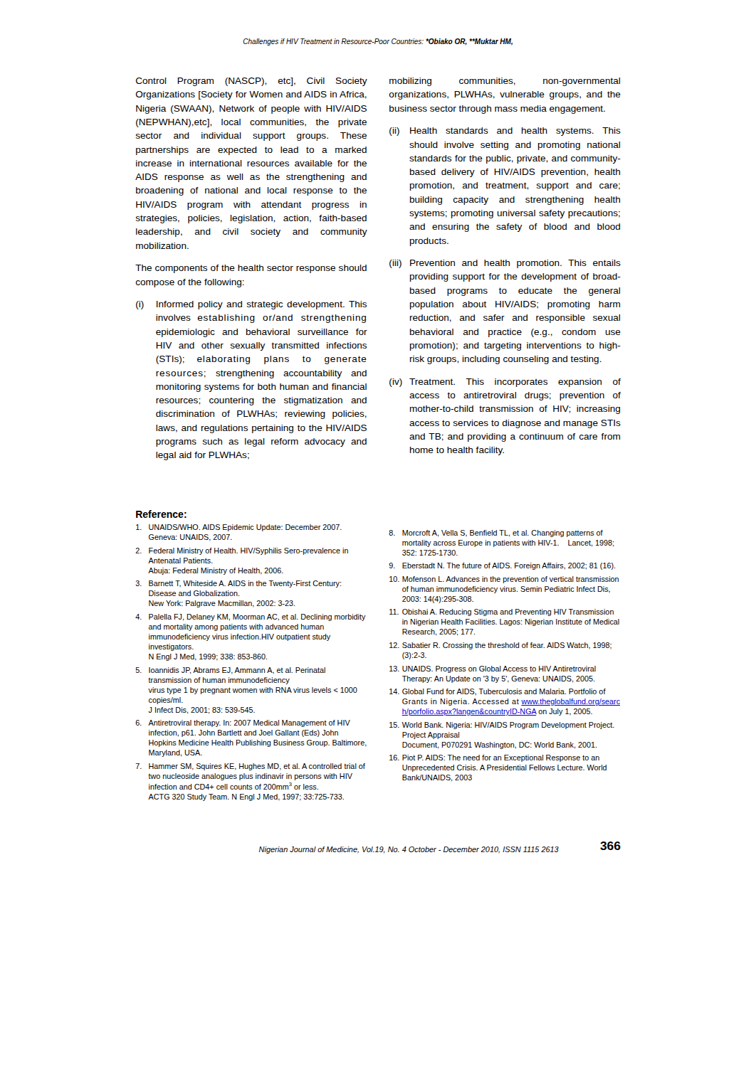Challenges if HIV Treatment in Resource-Poor Countries: *Obiako OR, **Muktar HM,
Control Program (NASCP), etc], Civil Society Organizations [Society for Women and AIDS in Africa, Nigeria (SWAAN), Network of people with HIV/AIDS (NEPWHAN),etc], local communities, the private sector and individual support groups. These partnerships are expected to lead to a marked increase in international resources available for the AIDS response as well as the strengthening and broadening of national and local response to the HIV/AIDS program with attendant progress in strategies, policies, legislation, action, faith-based leadership, and civil society and community mobilization.
The components of the health sector response should compose of the following:
(i) Informed policy and strategic development. This involves establishing or/and strengthening epidemiologic and behavioral surveillance for HIV and other sexually transmitted infections (STIs); elaborating plans to generate resources; strengthening accountability and monitoring systems for both human and financial resources; countering the stigmatization and discrimination of PLWHAs; reviewing policies, laws, and regulations pertaining to the HIV/AIDS programs such as legal reform advocacy and legal aid for PLWHAs;
mobilizing communities, non-governmental organizations, PLWHAs, vulnerable groups, and the business sector through mass media engagement.
(ii) Health standards and health systems. This should involve setting and promoting national standards for the public, private, and community-based delivery of HIV/AIDS prevention, health promotion, and treatment, support and care; building capacity and strengthening health systems; promoting universal safety precautions; and ensuring the safety of blood and blood products.
(iii) Prevention and health promotion. This entails providing support for the development of broad-based programs to educate the general population about HIV/AIDS; promoting harm reduction, and safer and responsible sexual behavioral and practice (e.g., condom use promotion); and targeting interventions to high-risk groups, including counseling and testing.
(iv) Treatment. This incorporates expansion of access to antiretroviral drugs; prevention of mother-to-child transmission of HIV; increasing access to services to diagnose and manage STIs and TB; and providing a continuum of care from home to health facility.
Reference:
1. UNAIDS/WHO. AIDS Epidemic Update: December 2007. Geneva: UNAIDS, 2007.
2. Federal Ministry of Health. HIV/Syphilis Sero-prevalence in Antenatal Patients.Abuja: Federal Ministry of Health, 2006.
3. Barnett T, Whiteside A. AIDS in the Twenty-First Century: Disease and Globalization.New York: Palgrave Macmillan, 2002: 3-23.
4. Palella FJ, Delaney KM, Moorman AC, et al. Declining morbidity and mortality among patients with advanced human immunodeficiency virus infection.HIV outpatient study investigators.N Engl J Med, 1999; 338: 853-860.
5. Ioannidis JP, Abrams EJ, Ammann A, et al. Perinatal transmission of human immunodeficiencyvirus type 1 by pregnant women with RNA virus levels < 1000 copies/ml. J Infect Dis, 2001; 83: 539-545.
6. Antiretroviral therapy. In: 2007 Medical Management of HIV infection, p61. John Bartlett and Joel Gallant (Eds) John Hopkins Medicine Health Publishing Business Group. Baltimore, Maryland, USA.
7. Hammer SM, Squires KE, Hughes MD, et al. A controlled trial of two nucleoside analogues plus indinavir in persons with HIV infection and CD4+ cell counts of 200mm3 or less.ACTG 320 Study Team. N Engl J Med, 1997; 33:725-733.
8. Morcroft A, Vella S, Benfield TL, et al. Changing patterns of mortality across Europe in patients with HIV-1. Lancet, 1998; 352: 1725-1730.
9. Eberstadt N. The future of AIDS. Foreign Affairs, 2002; 81 (16).
10. Mofenson L. Advances in the prevention of vertical transmission of human immunodeficiency virus. Semin Pediatric Infect Dis, 2003: 14(4):295-308.
11. Obishai A. Reducing Stigma and Preventing HIV Transmission in Nigerian Health Facilities. Lagos: Nigerian Institute of Medical Research, 2005; 177.
12. Sabatier R. Crossing the threshold of fear. AIDS Watch, 1998; (3):2-3.
13. UNAIDS. Progress on Global Access to HIV Antiretroviral Therapy: An Update on '3 by 5', Geneva: UNAIDS, 2005.
14. Global Fund for AIDS, Tuberculosis and Malaria. Portfolio of Grants in Nigeria. Accessed at www.theglobalfund.org/search/porfolio.aspx?langen&countryID-NGA on July 1, 2005.
15. World Bank. Nigeria: HIV/AIDS Program Development Project. Project AppraisalDocument, P070291 Washington, DC: World Bank, 2001.
16. Piot P. AIDS: The need for an Exceptional Response to an Unprecedented Crisis. A Presidential Fellows Lecture. World Bank/UNAIDS, 2003
Nigerian Journal of Medicine, Vol.19, No. 4 October - December 2010, ISSN 1115 2613
366